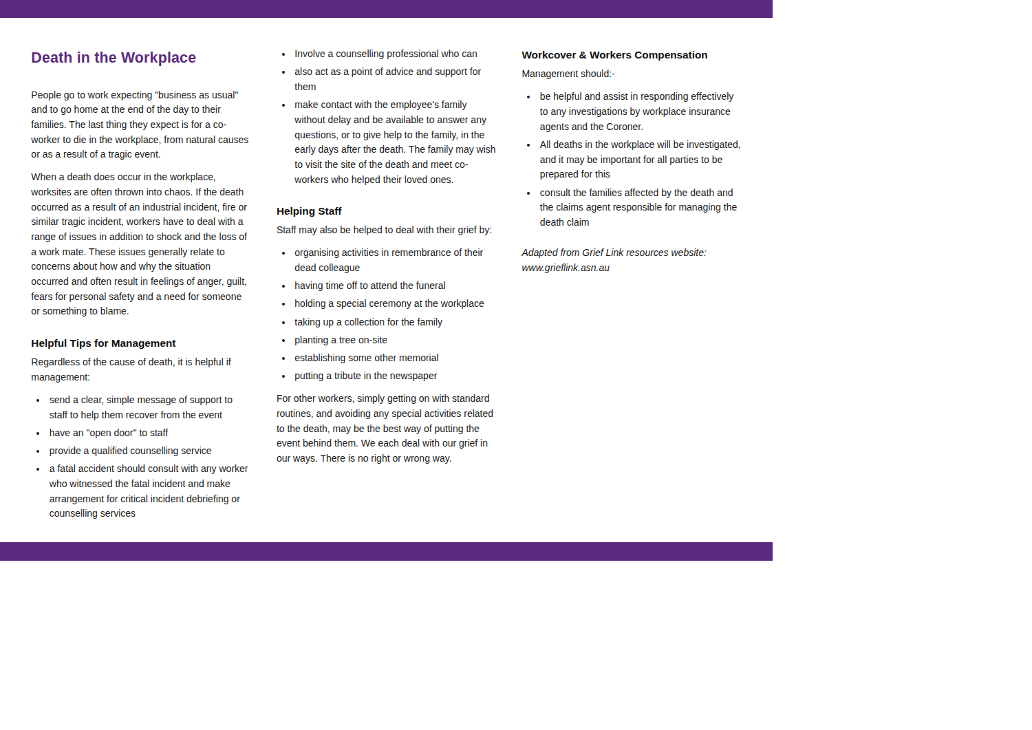Death in the Workplace
People go to work expecting "business as usual" and to go home at the end of the day to their families. The last thing they expect is for a co-worker to die in the workplace, from natural causes or as a result of a tragic event.
When a death does occur in the workplace, worksites are often thrown into chaos. If the death occurred as a result of an industrial incident, fire or similar tragic incident, workers have to deal with a range of issues in addition to shock and the loss of a work mate. These issues generally relate to concerns about how and why the situation occurred and often result in feelings of anger, guilt, fears for personal safety and a need for someone or something to blame.
Helpful Tips for Management
Regardless of the cause of death, it is helpful if management:
send a clear, simple message of support to staff to help them recover from the event
have an "open door" to staff
provide a qualified counselling service
a fatal accident should consult with any worker who witnessed the fatal incident and make arrangement for critical incident debriefing or counselling services
Involve a counselling professional who can
also act as a point of advice and support for them
make contact with the employee's family without delay and be available to answer any questions, or to give help to the family, in the early days after the death. The family may wish to visit the site of the death and meet co-workers who helped their loved ones.
Helping Staff
Staff may also be helped to deal with their grief by:
organising activities in remembrance of their dead colleague
having time off to attend the funeral
holding a special ceremony at the workplace
taking up a collection for the family
planting a tree on-site
establishing some other memorial
putting a tribute in the newspaper
For other workers, simply getting on with standard routines, and avoiding any special activities related to the death, may be the best way of putting the event behind them. We each deal with our grief in our ways. There is no right or wrong way.
Workcover & Workers Compensation
Management should:-
be helpful and assist in responding effectively to any investigations by workplace insurance agents and the Coroner.
All deaths in the workplace will be investigated, and it may be important for all parties to be prepared for this
consult the families affected by the death and the claims agent responsible for managing the death claim
Adapted from Grief Link resources website: www.grieflink.asn.au